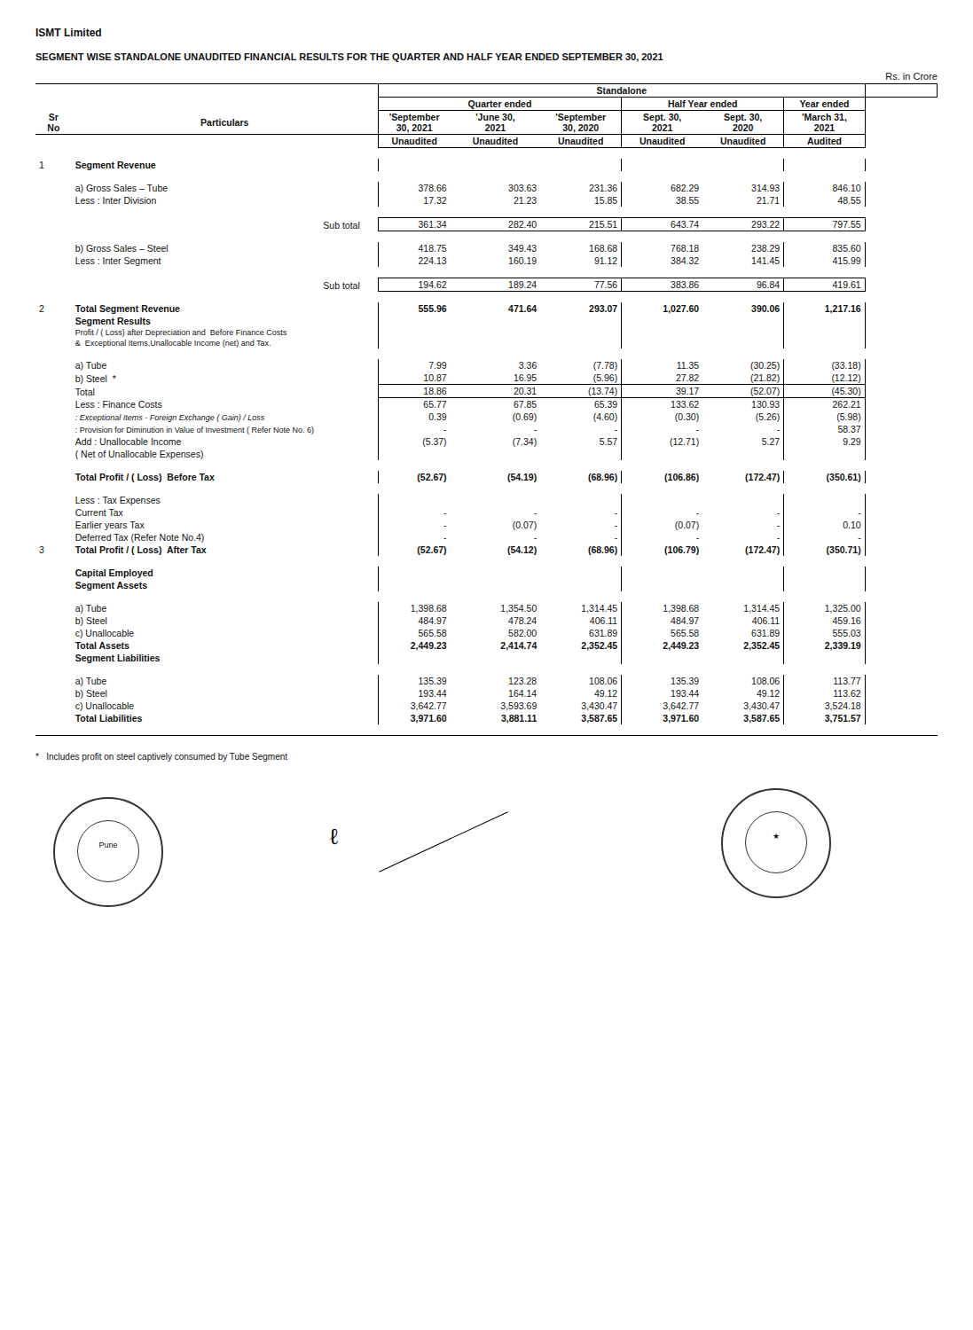ISMT Limited
SEGMENT WISE STANDALONE UNAUDITED FINANCIAL RESULTS FOR THE QUARTER AND HALF YEAR ENDED SEPTEMBER 30, 2021
Rs. in Crore
| | | Standalone | |
| --- | --- | --- | --- |
| | | Quarter ended | Half Year ended | Year ended |
| Sr No | Particulars | 'September 30, 2021 | 'June 30, 2021 | 'September 30, 2020 | Sept. 30, 2021 | Sept. 30, 2020 | 'March 31, 2021 |
| | | Unaudited | Unaudited | Unaudited | Unaudited | Unaudited | Audited |
| 1 | Segment Revenue | | | | | | |
| | a) Gross Sales – Tube | 378.66 | 303.63 | 231.36 | 682.29 | 314.93 | 846.10 |
| | Less : Inter Division | 17.32 | 21.23 | 15.85 | 38.55 | 21.71 | 48.55 |
| | Sub total | 361.34 | 282.40 | 215.51 | 643.74 | 293.22 | 797.55 |
| | b) Gross Sales – Steel | 418.75 | 349.43 | 168.68 | 768.18 | 238.29 | 835.60 |
| | Less : Inter Segment | 224.13 | 160.19 | 91.12 | 384.32 | 141.45 | 415.99 |
| | Sub total | 194.62 | 189.24 | 77.56 | 383.86 | 96.84 | 419.61 |
| 2 | Total Segment Revenue | 555.96 | 471.64 | 293.07 | 1,027.60 | 390.06 | 1,217.16 |
| | Segment Results | | | | | | |
| | Profit / ( Loss) after Depreciation and Before Finance Costs | | | | | | |
| | & Exceptional Items,Unallocable Income (net) and Tax. | | | | | | |
| | a) Tube | 7.99 | 3.36 | (7.78) | 11.35 | (30.25) | (33.18) |
| | b) Steel * | 10.87 | 16.95 | (5.96) | 27.82 | (21.82) | (12.12) |
| | Total | 18.86 | 20.31 | (13.74) | 39.17 | (52.07) | (45.30) |
| | Less : Finance Costs | 65.77 | 67.85 | 65.39 | 133.62 | 130.93 | 262.21 |
| | : Exceptional Items - Foreign Exchange ( Gain) / Loss | 0.39 | (0.69) | (4.60) | (0.30) | (5.26) | (5.98) |
| | : Provision for Diminution in Value of Investment ( Refer Note No. 6) | - | - | - | - | - | 58.37 |
| | Add : Unallocable Income | (5.37) | (7.34) | 5.57 | (12.71) | 5.27 | 9.29 |
| | ( Net of Unallocable Expenses) | | | | | | |
| | Total Profit / ( Loss) Before Tax | (52.67) | (54.19) | (68.96) | (106.86) | (172.47) | (350.61) |
| | Less : Tax Expenses | | | | | | |
| | Current Tax | - | - | - | - | - | - |
| | Earlier years Tax | - | (0.07) | - | (0.07) | - | 0.10 |
| | Deferred Tax (Refer Note No.4) | - | - | - | - | - | - |
| 3 | Total Profit / ( Loss) After Tax | (52.67) | (54.12) | (68.96) | (106.79) | (172.47) | (350.71) |
| | Capital Employed | | | | | | |
| | Segment Assets | | | | | | |
| | a) Tube | 1,398.68 | 1,354.50 | 1,314.45 | 1,398.68 | 1,314.45 | 1,325.00 |
| | b) Steel | 484.97 | 478.24 | 406.11 | 484.97 | 406.11 | 459.16 |
| | c) Unallocable | 565.58 | 582.00 | 631.89 | 565.58 | 631.89 | 555.03 |
| | Total Assets | 2,449.23 | 2,414.74 | 2,352.45 | 2,449.23 | 2,352.45 | 2,339.19 |
| | Segment Liabilities | | | | | | |
| | a) Tube | 135.39 | 123.28 | 108.06 | 135.39 | 108.06 | 113.77 |
| | b) Steel | 193.44 | 164.14 | 49.12 | 193.44 | 49.12 | 113.62 |
| | c) Unallocable | 3,642.77 | 3,593.69 | 3,430.47 | 3,642.77 | 3,430.47 | 3,524.18 |
| | Total Liabilities | 3,971.60 | 3,881.11 | 3,587.65 | 3,971.60 | 3,587.65 | 3,751.57 |
* Includes profit on steel captively consumed by Tube Segment
Pune
ℓ
★